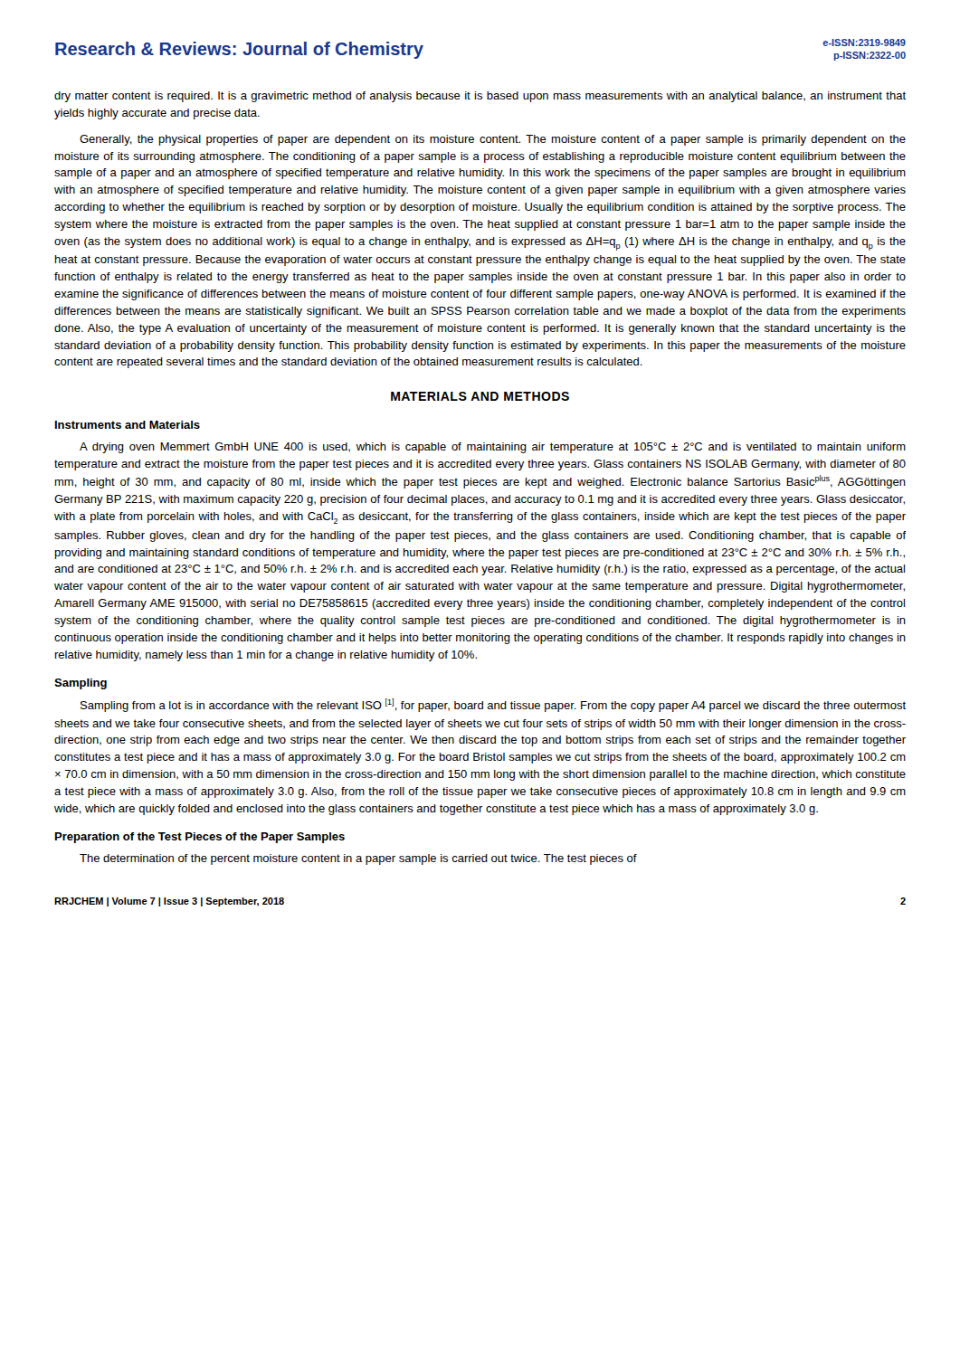Research & Reviews: Journal of Chemistry
e-ISSN:2319-9849
p-ISSN:2322-00
dry matter content is required. It is a gravimetric method of analysis because it is based upon mass measurements with an analytical balance, an instrument that yields highly accurate and precise data.
Generally, the physical properties of paper are dependent on its moisture content. The moisture content of a paper sample is primarily dependent on the moisture of its surrounding atmosphere. The conditioning of a paper sample is a process of establishing a reproducible moisture content equilibrium between the sample of a paper and an atmosphere of specified temperature and relative humidity. In this work the specimens of the paper samples are brought in equilibrium with an atmosphere of specified temperature and relative humidity. The moisture content of a given paper sample in equilibrium with a given atmosphere varies according to whether the equilibrium is reached by sorption or by desorption of moisture. Usually the equilibrium condition is attained by the sorptive process. The system where the moisture is extracted from the paper samples is the oven. The heat supplied at constant pressure 1 bar=1 atm to the paper sample inside the oven (as the system does no additional work) is equal to a change in enthalpy, and is expressed as ΔH=qp (1) where ΔH is the change in enthalpy, and qp is the heat at constant pressure. Because the evaporation of water occurs at constant pressure the enthalpy change is equal to the heat supplied by the oven. The state function of enthalpy is related to the energy transferred as heat to the paper samples inside the oven at constant pressure 1 bar. In this paper also in order to examine the significance of differences between the means of moisture content of four different sample papers, one-way ANOVA is performed. It is examined if the differences between the means are statistically significant. We built an SPSS Pearson correlation table and we made a boxplot of the data from the experiments done. Also, the type A evaluation of uncertainty of the measurement of moisture content is performed. It is generally known that the standard uncertainty is the standard deviation of a probability density function. This probability density function is estimated by experiments. In this paper the measurements of the moisture content are repeated several times and the standard deviation of the obtained measurement results is calculated.
MATERIALS AND METHODS
Instruments and Materials
A drying oven Memmert GmbH UNE 400 is used, which is capable of maintaining air temperature at 105°C ± 2°C and is ventilated to maintain uniform temperature and extract the moisture from the paper test pieces and it is accredited every three years. Glass containers NS ISOLAB Germany, with diameter of 80 mm, height of 30 mm, and capacity of 80 ml, inside which the paper test pieces are kept and weighed. Electronic balance Sartorius Basicplus, AGGöttingen Germany BP 221S, with maximum capacity 220 g, precision of four decimal places, and accuracy to 0.1 mg and it is accredited every three years. Glass desiccator, with a plate from porcelain with holes, and with CaCl2 as desiccant, for the transferring of the glass containers, inside which are kept the test pieces of the paper samples. Rubber gloves, clean and dry for the handling of the paper test pieces, and the glass containers are used. Conditioning chamber, that is capable of providing and maintaining standard conditions of temperature and humidity, where the paper test pieces are pre-conditioned at 23°C ± 2°C and 30% r.h. ± 5% r.h., and are conditioned at 23°C ± 1°C, and 50% r.h. ± 2% r.h. and is accredited each year. Relative humidity (r.h.) is the ratio, expressed as a percentage, of the actual water vapour content of the air to the water vapour content of air saturated with water vapour at the same temperature and pressure. Digital hygrothermometer, Amarell Germany AME 915000, with serial no DE75858615 (accredited every three years) inside the conditioning chamber, completely independent of the control system of the conditioning chamber, where the quality control sample test pieces are pre-conditioned and conditioned. The digital hygrothermometer is in continuous operation inside the conditioning chamber and it helps into better monitoring the operating conditions of the chamber. It responds rapidly into changes in relative humidity, namely less than 1 min for a change in relative humidity of 10%.
Sampling
Sampling from a lot is in accordance with the relevant ISO [1], for paper, board and tissue paper. From the copy paper A4 parcel we discard the three outermost sheets and we take four consecutive sheets, and from the selected layer of sheets we cut four sets of strips of width 50 mm with their longer dimension in the cross-direction, one strip from each edge and two strips near the center. We then discard the top and bottom strips from each set of strips and the remainder together constitutes a test piece and it has a mass of approximately 3.0 g. For the board Bristol samples we cut strips from the sheets of the board, approximately 100.2 cm × 70.0 cm in dimension, with a 50 mm dimension in the cross-direction and 150 mm long with the short dimension parallel to the machine direction, which constitute a test piece with a mass of approximately 3.0 g. Also, from the roll of the tissue paper we take consecutive pieces of approximately 10.8 cm in length and 9.9 cm wide, which are quickly folded and enclosed into the glass containers and together constitute a test piece which has a mass of approximately 3.0 g.
Preparation of the Test Pieces of the Paper Samples
The determination of the percent moisture content in a paper sample is carried out twice. The test pieces of
RRJCHEM | Volume 7 | Issue 3 | September, 2018
2